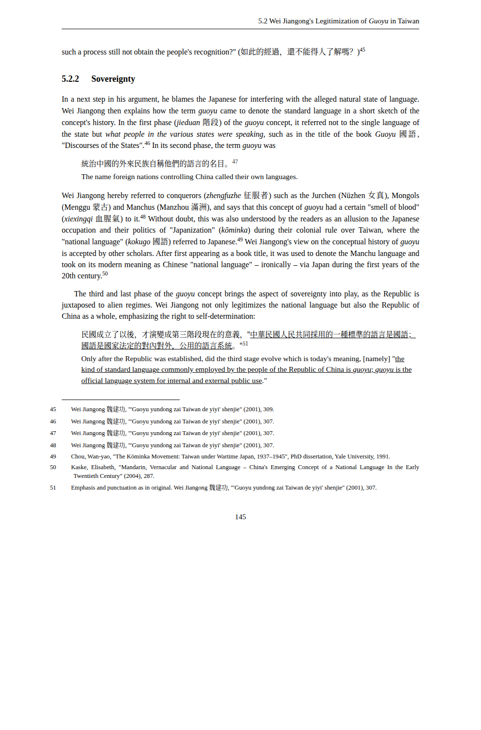5.2 Wei Jiangong's Legitimization of Guoyu in Taiwan
such a process still not obtain the people's recognition?" (如此的經過，還不能得人了解嗎？)45
5.2.2 Sovereignty
In a next step in his argument, he blames the Japanese for interfering with the alleged natural state of language. Wei Jiangong then explains how the term guoyu came to denote the standard language in a short sketch of the concept's history. In the first phase (jieduan 階段) of the guoyu concept, it referred not to the single language of the state but what people in the various states were speaking, such as in the title of the book Guoyu 國語, "Discourses of the States".46 In its second phase, the term guoyu was
統治中國的外來民族自稱他們的語言的名目。47
The name foreign nations controlling China called their own languages.
Wei Jiangong hereby referred to conquerors (zhengfuzhe 征服者) such as the Jurchen (Nüzhen 女真), Mongols (Menggu 蒙古) and Manchus (Manzhou 滿洲), and says that this concept of guoyu had a certain "smell of blood" (xiexingqi 血腥氣) to it.48 Without doubt, this was also understood by the readers as an allusion to the Japanese occupation and their politics of "Japanization" (kōminka) during their colonial rule over Taiwan, where the "national language" (kokugo 國語) referred to Japanese.49 Wei Jiangong's view on the conceptual history of guoyu is accepted by other scholars. After first appearing as a book title, it was used to denote the Manchu language and took on its modern meaning as Chinese "national language" – ironically – via Japan during the first years of the 20th century.50
The third and last phase of the guoyu concept brings the aspect of sovereignty into play, as the Republic is juxtaposed to alien regimes. Wei Jiangong not only legitimizes the national language but also the Republic of China as a whole, emphasizing the right to self-determination:
民國成立了以後，才演變成第三階段現在的意義，"中華民國人民共同採用的一種標準的語言是國語；國語是國家法定的對內對外，公用的語言系統。"51
Only after the Republic was established, did the third stage evolve which is today's meaning, [namely] "the kind of standard language commonly employed by the people of the Republic of China is guoyu; guoyu is the official language system for internal and external public use."
45 Wei Jiangong 魏建功, "'Guoyu yundong zai Taiwan de yiyi' shenjie" (2001), 309.
46 Wei Jiangong 魏建功, "'Guoyu yundong zai Taiwan de yiyi' shenjie" (2001), 307.
47 Wei Jiangong 魏建功, "'Guoyu yundong zai Taiwan de yiyi' shenjie" (2001), 307.
48 Wei Jiangong 魏建功, "'Guoyu yundong zai Taiwan de yiyi' shenjie" (2001), 307.
49 Chou, Wan-yao, "The Kōminka Movement: Taiwan under Wartime Japan, 1937–1945", PhD dissertation, Yale University, 1991.
50 Kaske, Elisabeth, "Mandarin, Vernacular and National Language – China's Emerging Concept of a National Language In the Early Twentieth Century" (2004), 287.
51 Emphasis and punctuation as in original. Wei Jiangong 魏建功, "'Guoyu yundong zai Taiwan de yiyi' shenjie" (2001), 307.
145